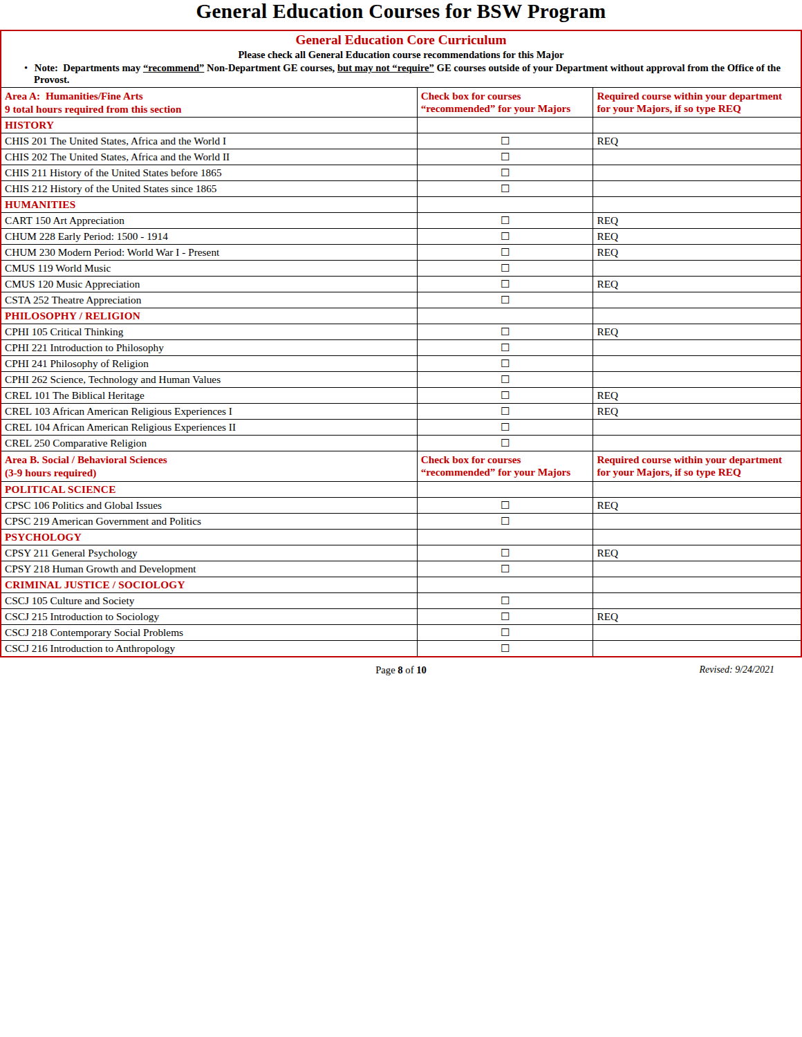General Education Courses for BSW Program
| General Education Core Curriculum Please check all General Education course recommendations for this Major • Note: Departments may “recommend” Non-Department GE courses, but may not “require” GE courses outside of your Department without approval from the Office of the Provost. |
| Area A: Humanities/Fine Arts 9 total hours required from this section | Check box for courses “recommended” for your Majors | Required course within your department for your Majors, if so type REQ |
| HISTORY | | |
| CHIS 201 The United States, Africa and the World I | ☐ | REQ |
| CHIS 202 The United States, Africa and the World II | ☐ | |
| CHIS 211 History of the United States before 1865 | ☐ | |
| CHIS 212 History of the United States since 1865 | ☐ | |
| HUMANITIES | | |
| CART 150 Art Appreciation | ☐ | REQ |
| CHUM 228 Early Period: 1500 - 1914 | ☐ | REQ |
| CHUM 230 Modern Period: World War I - Present | ☐ | REQ |
| CMUS 119 World Music | ☐ | |
| CMUS 120 Music Appreciation | ☐ | REQ |
| CSTA 252 Theatre Appreciation | ☐ | |
| PHILOSOPHY / RELIGION | | |
| CPHI 105 Critical Thinking | ☐ | REQ |
| CPHI 221 Introduction to Philosophy | ☐ | |
| CPHI 241 Philosophy of Religion | ☐ | |
| CPHI 262 Science, Technology and Human Values | ☐ | |
| CREL 101 The Biblical Heritage | ☐ | REQ |
| CREL 103 African American Religious Experiences I | ☐ | REQ |
| CREL 104 African American Religious Experiences II | ☐ | |
| CREL 250 Comparative Religion | ☐ | |
| Area B. Social / Behavioral Sciences (3-9 hours required) | Check box for courses “recommended” for your Majors | Required course within your department for your Majors, if so type REQ |
| POLITICAL SCIENCE | | |
| CPSC 106 Politics and Global Issues | ☐ | REQ |
| CPSC 219 American Government and Politics | ☐ | |
| PSYCHOLOGY | | |
| CPSY 211 General Psychology | ☐ | REQ |
| CPSY 218 Human Growth and Development | ☐ | |
| CRIMINAL JUSTICE / SOCIOLOGY | | |
| CSCJ 105 Culture and Society | ☐ | |
| CSCJ 215 Introduction to Sociology | ☐ | REQ |
| CSCJ 218 Contemporary Social Problems | ☐ | |
| CSCJ 216 Introduction to Anthropology | ☐ | |
Page 8 of 10
Revised: 9/24/2021